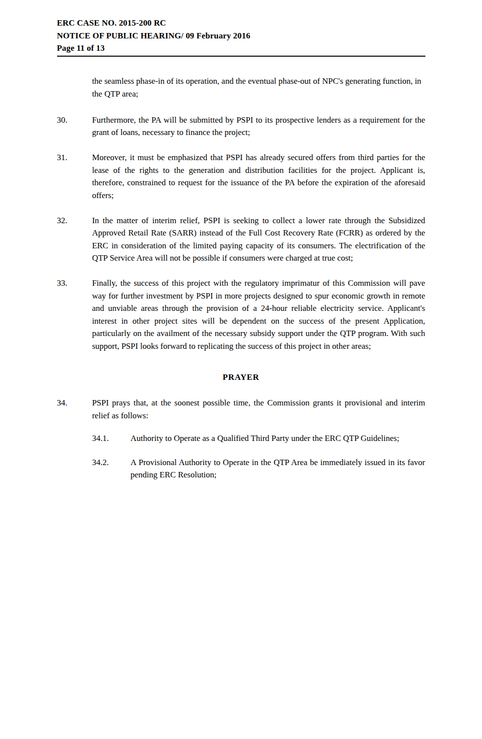ERC CASE NO. 2015-200 RC
NOTICE OF PUBLIC HEARING/ 09 February 2016
Page 11 of 13
the seamless phase-in of its operation, and the eventual phase-out of NPC's generating function, in the QTP area;
30. Furthermore, the PA will be submitted by PSPI to its prospective lenders as a requirement for the grant of loans, necessary to finance the project;
31. Moreover, it must be emphasized that PSPI has already secured offers from third parties for the lease of the rights to the generation and distribution facilities for the project. Applicant is, therefore, constrained to request for the issuance of the PA before the expiration of the aforesaid offers;
32. In the matter of interim relief, PSPI is seeking to collect a lower rate through the Subsidized Approved Retail Rate (SARR) instead of the Full Cost Recovery Rate (FCRR) as ordered by the ERC in consideration of the limited paying capacity of its consumers. The electrification of the QTP Service Area will not be possible if consumers were charged at true cost;
33. Finally, the success of this project with the regulatory imprimatur of this Commission will pave way for further investment by PSPI in more projects designed to spur economic growth in remote and unviable areas through the provision of a 24-hour reliable electricity service. Applicant's interest in other project sites will be dependent on the success of the present Application, particularly on the availment of the necessary subsidy support under the QTP program. With such support, PSPI looks forward to replicating the success of this project in other areas;
PRAYER
34. PSPI prays that, at the soonest possible time, the Commission grants it provisional and interim relief as follows:
34.1. Authority to Operate as a Qualified Third Party under the ERC QTP Guidelines;
34.2. A Provisional Authority to Operate in the QTP Area be immediately issued in its favor pending ERC Resolution;